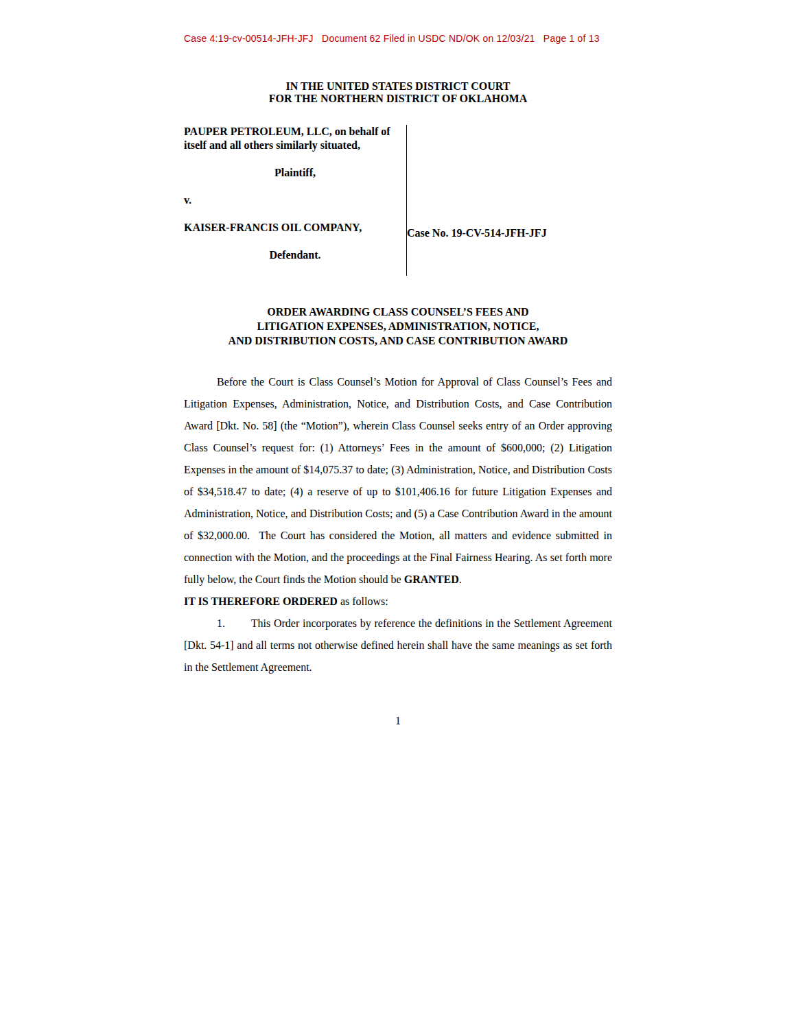Case 4:19-cv-00514-JFH-JFJ Document 62 Filed in USDC ND/OK on 12/03/21 Page 1 of 13
IN THE UNITED STATES DISTRICT COURT
FOR THE NORTHERN DISTRICT OF OKLAHOMA
| PAUPER PETROLEUM, LLC, on behalf of itself and all others similarly situated, Plaintiff, v. KAISER-FRANCIS OIL COMPANY, Defendant. | Case No. 19-CV-514-JFH-JFJ |
ORDER AWARDING CLASS COUNSEL’S FEES AND
LITIGATION EXPENSES, ADMINISTRATION, NOTICE,
AND DISTRIBUTION COSTS, AND CASE CONTRIBUTION AWARD
Before the Court is Class Counsel’s Motion for Approval of Class Counsel’s Fees and Litigation Expenses, Administration, Notice, and Distribution Costs, and Case Contribution Award [Dkt. No. 58] (the “Motion”), wherein Class Counsel seeks entry of an Order approving Class Counsel’s request for: (1) Attorneys’ Fees in the amount of $600,000; (2) Litigation Expenses in the amount of $14,075.37 to date; (3) Administration, Notice, and Distribution Costs of $34,518.47 to date; (4) a reserve of up to $101,406.16 for future Litigation Expenses and Administration, Notice, and Distribution Costs; and (5) a Case Contribution Award in the amount of $32,000.00. The Court has considered the Motion, all matters and evidence submitted in connection with the Motion, and the proceedings at the Final Fairness Hearing. As set forth more fully below, the Court finds the Motion should be GRANTED.
IT IS THEREFORE ORDERED as follows:
1. This Order incorporates by reference the definitions in the Settlement Agreement [Dkt. 54-1] and all terms not otherwise defined herein shall have the same meanings as set forth in the Settlement Agreement.
1